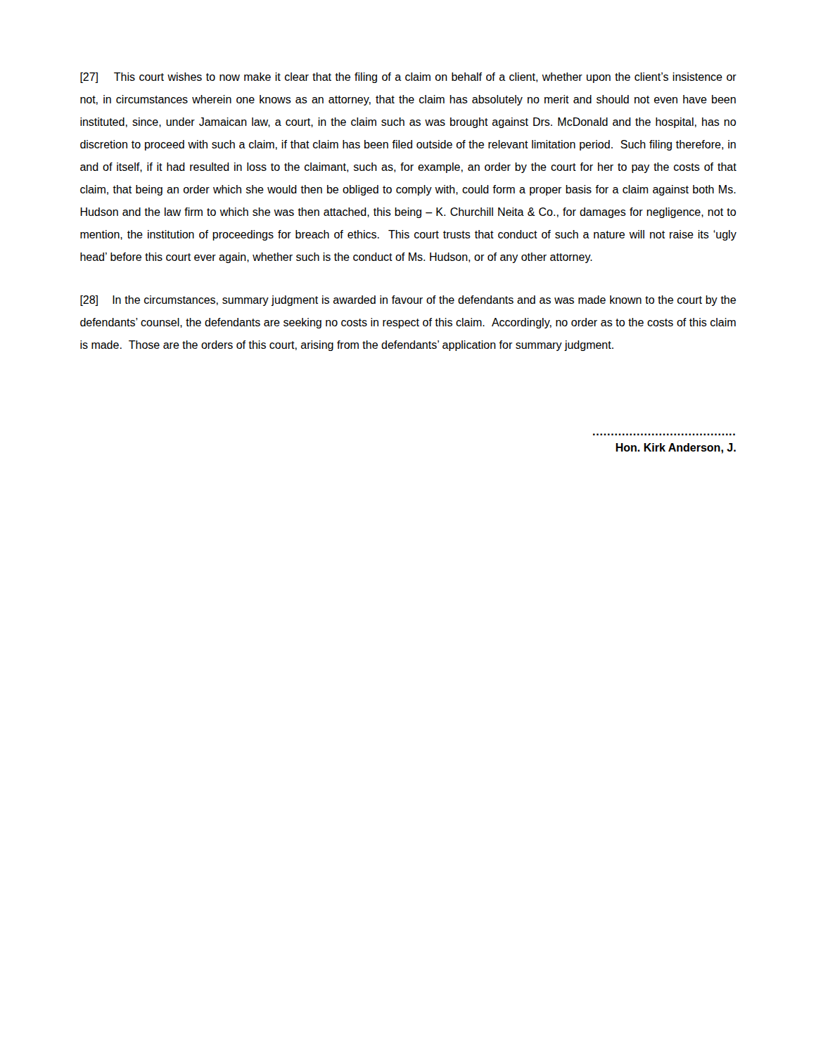[27] This court wishes to now make it clear that the filing of a claim on behalf of a client, whether upon the client’s insistence or not, in circumstances wherein one knows as an attorney, that the claim has absolutely no merit and should not even have been instituted, since, under Jamaican law, a court, in the claim such as was brought against Drs. McDonald and the hospital, has no discretion to proceed with such a claim, if that claim has been filed outside of the relevant limitation period. Such filing therefore, in and of itself, if it had resulted in loss to the claimant, such as, for example, an order by the court for her to pay the costs of that claim, that being an order which she would then be obliged to comply with, could form a proper basis for a claim against both Ms. Hudson and the law firm to which she was then attached, this being – K. Churchill Neita & Co., for damages for negligence, not to mention, the institution of proceedings for breach of ethics. This court trusts that conduct of such a nature will not raise its ‘ugly head’ before this court ever again, whether such is the conduct of Ms. Hudson, or of any other attorney.
[28] In the circumstances, summary judgment is awarded in favour of the defendants and as was made known to the court by the defendants’ counsel, the defendants are seeking no costs in respect of this claim. Accordingly, no order as to the costs of this claim is made. Those are the orders of this court, arising from the defendants’ application for summary judgment.
.......................................
Hon. Kirk Anderson, J.